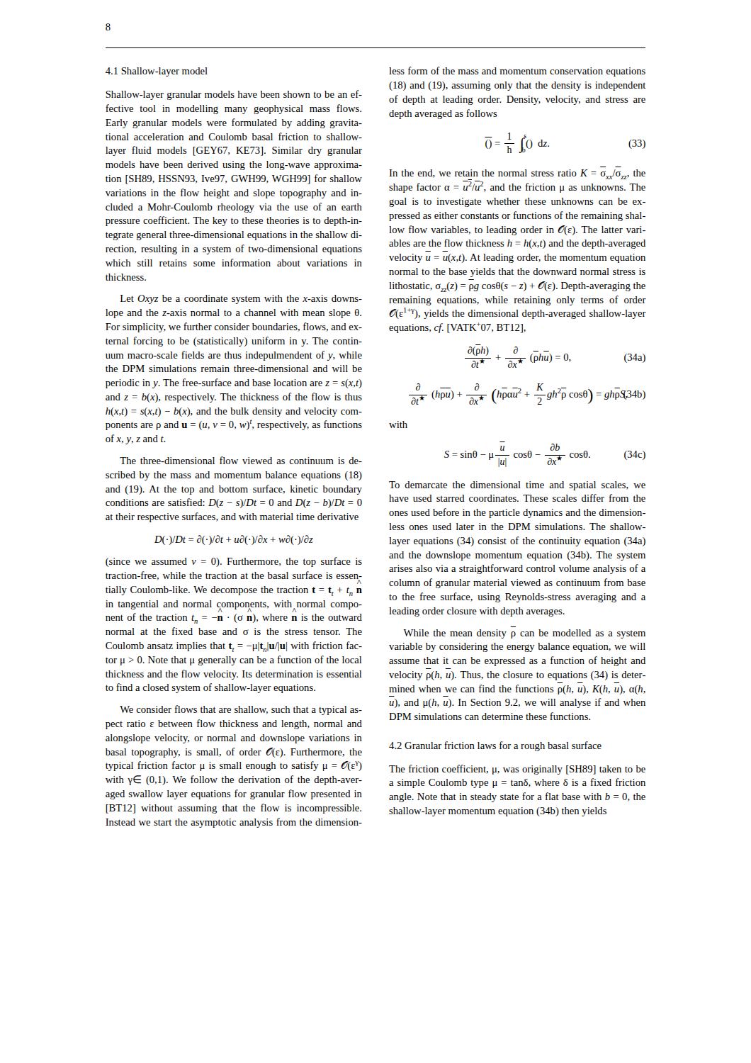8
4.1 Shallow-layer model
Shallow-layer granular models have been shown to be an effective tool in modelling many geophysical mass flows. Early granular models were formulated by adding gravitational acceleration and Coulomb basal friction to shallow-layer fluid models [GEY67, KE73]. Similar dry granular models have been derived using the long-wave approximation [SH89, HSSN93, Ive97, GWH99, WGH99] for shallow variations in the flow height and slope topography and included a Mohr-Coulomb rheology via the use of an earth pressure coefficient. The key to these theories is to depth-integrate general three-dimensional equations in the shallow direction, resulting in a system of two-dimensional equations which still retains some information about variations in thickness.
Let Oxyz be a coordinate system with the x-axis downslope and the z-axis normal to a channel with mean slope θ. For simplicity, we further consider boundaries, flows, and external forcing to be (statistically) uniform in y. The continuum macro-scale fields are thus indepulmendent of y, while the DPM simulations remain three-dimensional and will be periodic in y. The free-surface and base location are z = s(x,t) and z = b(x), respectively. The thickness of the flow is thus h(x,t) = s(x,t) − b(x), and the bulk density and velocity components are ρ and u = (u, v = 0, w)t, respectively, as functions of x, y, z and t.
The three-dimensional flow viewed as continuum is described by the mass and momentum balance equations (18) and (19). At the top and bottom surface, kinetic boundary conditions are satisfied: D(z − s)/Dt = 0 and D(z − b)/Dt = 0 at their respective surfaces, and with material time derivative
D(·)/Dt = ∂(·)/∂t + u∂(·)/∂x + w∂(·)/∂z
(since we assumed v = 0). Furthermore, the top surface is traction-free, while the traction at the basal surface is essentially Coulomb-like. We decompose the traction t = tt + tn n in tangential and normal components, with normal component of the traction tn = −n · (σ n), where n is the outward normal at the fixed base and σ is the stress tensor. The Coulomb ansatz implies that tt = −μ|tn|u/|u| with friction factor μ > 0. Note that μ generally can be a function of the local thickness and the flow velocity. Its determination is essential to find a closed system of shallow-layer equations.
We consider flows that are shallow, such that a typical aspect ratio ε between flow thickness and length, normal and alongslope velocity, or normal and downslope variations in basal topography, is small, of order 𝒪(ε). Furthermore, the typical friction factor μ is small enough to satisfy μ = 𝒪(εγ) with γ∈ (0,1). We follow the derivation of the depth-averaged swallow layer equations for granular flow presented in [BT12] without assuming that the flow is incompressible. Instead we start the asymptotic analysis from the dimensionless form of the mass and momentum conservation equations (18) and (19), assuming only that the density is independent of depth at leading order. Density, velocity, and stress are depth averaged as follows
() = 1 h ∫sb() dz. (33)
In the end, we retain the normal stress ratio K = σxx/σzz, the shape factor α = u2/u2, and the friction μ as unknowns. The goal is to investigate whether these unknowns can be expressed as either constants or functions of the remaining shallow flow variables, to leading order in 𝒪(ε). The latter variables are the flow thickness h = h(x,t) and the depth-averaged velocity u = u(x,t). At leading order, the momentum equation normal to the base yields that the downward normal stress is lithostatic, σzz(z) = ρg cosθ(s − z) + 𝒪(ε). Depth-averaging the remaining equations, while retaining only terms of order 𝒪(ε1+γ), yields the dimensional depth-averaged shallow-layer equations, cf. [VATK+07, BT12],
∂(ρh)∂t★ + ∂∂x★ (ρhu) = 0, (34a)
∂∂t★ (hρu) + ∂∂x★ (hραu2 + K 2 gh2ρ cosθ) = gh ρS, (34b)
with
S = sinθ − μu|u| cosθ − ∂b∂x★ cosθ. (34c)
To demarcate the dimensional time and spatial scales, we have used starred coordinates. These scales differ from the ones used before in the particle dynamics and the dimensionless ones used later in the DPM simulations. The shallow-layer equations (34) consist of the continuity equation (34a) and the downslope momentum equation (34b). The system arises also via a straightforward control volume analysis of a column of granular material viewed as continuum from base to the free surface, using Reynolds-stress averaging and a leading order closure with depth averages.
While the mean density ρ can be modelled as a system variable by considering the energy balance equation, we will assume that it can be expressed as a function of height and velocity ρ(h, u). Thus, the closure to equations (34) is determined when we can find the functions ρ(h, u), K(h, u), α(h, u), and μ(h, u). In Section 9.2, we will analyse if and when DPM simulations can determine these functions.
4.2 Granular friction laws for a rough basal surface
The friction coefficient, μ, was originally [SH89] taken to be a simple Coulomb type μ = tanδ, where δ is a fixed friction angle. Note that in steady state for a flat base with b = 0, the shallow-layer momentum equation (34b) then yields